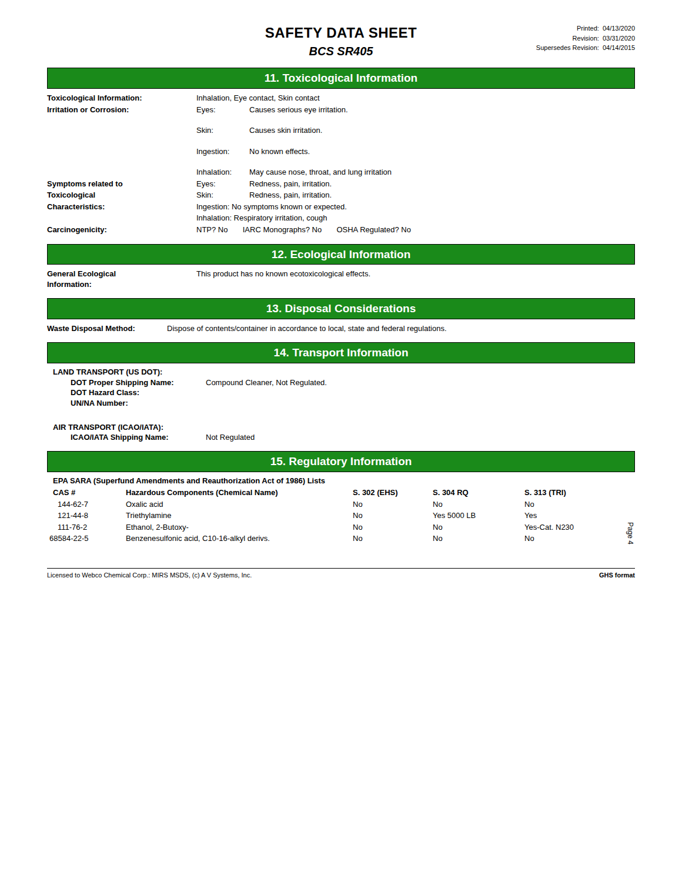Printed: 04/13/2020
Revision: 03/31/2020
Supersedes Revision: 04/14/2015
SAFETY DATA SHEET
BCS SR405
11. Toxicological Information
| Toxicological Information: | Inhalation, Eye contact, Skin contact |
| Irritation or Corrosion: | Eyes: Causes serious eye irritation. |
| | Skin: Causes skin irritation. |
| | Ingestion: No known effects. |
| | Inhalation: May cause nose, throat, and lung irritation |
| Symptoms related to | Eyes: Redness, pain, irritation. |
| Toxicological | Skin: Redness, pain, irritation. |
| Characteristics: | Ingestion: No symptoms known or expected. |
| | Inhalation: Respiratory irritation, cough |
| Carcinogenicity: | NTP? No IARC Monographs? No OSHA Regulated? No |
12. Ecological Information
| General Ecological Information: | This product has no known ecotoxicological effects. |
13. Disposal Considerations
| Waste Disposal Method: | Dispose of contents/container in accordance to local, state and federal regulations. |
14. Transport Information
LAND TRANSPORT (US DOT):
DOT Proper Shipping Name: Compound Cleaner, Not Regulated.
DOT Hazard Class:
UN/NA Number:
AIR TRANSPORT (ICAO/IATA):
ICAO/IATA Shipping Name: Not Regulated
15. Regulatory Information
EPA SARA (Superfund Amendments and Reauthorization Act of 1986) Lists
| CAS # | Hazardous Components (Chemical Name) | S. 302 (EHS) | S. 304 RQ | S. 313 (TRI) |
| --- | --- | --- | --- | --- |
| 144-62-7 | Oxalic acid | No | No | No |
| 121-44-8 | Triethylamine | No | Yes 5000 LB | Yes |
| 111-76-2 | Ethanol, 2-Butoxy- | No | No | Yes-Cat. N230 |
| 68584-22-5 | Benzenesulfonic acid, C10-16-alkyl derivs. | No | No | No |
Page 4
Licensed to Webco Chemical Corp.: MIRS MSDS, (c) A V Systems, Inc.
GHS format